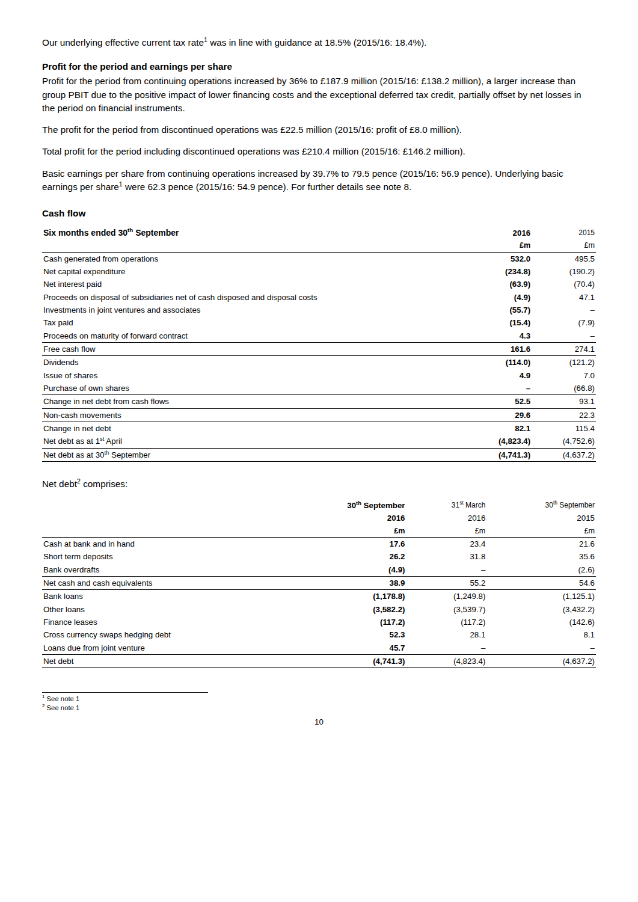Our underlying effective current tax rate1 was in line with guidance at 18.5% (2015/16: 18.4%).
Profit for the period and earnings per share
Profit for the period from continuing operations increased by 36% to £187.9 million (2015/16: £138.2 million), a larger increase than group PBIT due to the positive impact of lower financing costs and the exceptional deferred tax credit, partially offset by net losses in the period on financial instruments.
The profit for the period from discontinued operations was £22.5 million (2015/16: profit of £8.0 million).
Total profit for the period including discontinued operations was £210.4 million (2015/16: £146.2 million).
Basic earnings per share from continuing operations increased by 39.7% to 79.5 pence (2015/16: 56.9 pence). Underlying basic earnings per share1 were 62.3 pence (2015/16: 54.9 pence). For further details see note 8.
Cash flow
| Six months ended 30 th September | 2016 | 2015 |
| | £m | £m |
| Cash generated from operations | 532.0 | 495.5 |
| Net capital expenditure | (234.8) | (190.2) |
| Net interest paid | (63.9) | (70.4) |
| Proceeds on disposal of subsidiaries net of cash disposed and disposal costs | (4.9) | 47.1 |
| Investments in joint ventures and associates | (55.7) | – |
| Tax paid | (15.4) | (7.9) |
| Proceeds on maturity of forward contract | 4.3 | – |
| Free cash flow | 161.6 | 274.1 |
| Dividends | (114.0) | (121.2) |
| Issue of shares | 4.9 | 7.0 |
| Purchase of own shares | – | (66.8) |
| Change in net debt from cash flows | 52.5 | 93.1 |
| Non-cash movements | 29.6 | 22.3 |
| Change in net debt | 82.1 | 115.4 |
| Net debt as at 1 st April | (4,823.4) | (4,752.6) |
| Net debt as at 30 th September | (4,741.3) | (4,637.2) |
Net debt2 comprises:
| | 30 th September | 31 st March | 30 th September |
| | 2016 | 2016 | 2015 |
| | £m | £m | £m |
| Cash at bank and in hand | 17.6 | 23.4 | 21.6 |
| Short term deposits | 26.2 | 31.8 | 35.6 |
| Bank overdrafts | (4.9) | – | (2.6) |
| Net cash and cash equivalents | 38.9 | 55.2 | 54.6 |
| Bank loans | (1,178.8) | (1,249.8) | (1,125.1) |
| Other loans | (3,582.2) | (3,539.7) | (3,432.2) |
| Finance leases | (117.2) | (117.2) | (142.6) |
| Cross currency swaps hedging debt | 52.3 | 28.1 | 8.1 |
| Loans due from joint venture | 45.7 | – | – |
| Net debt | (4,741.3) | (4,823.4) | (4,637.2) |
1 See note 1
2 See note 1
10